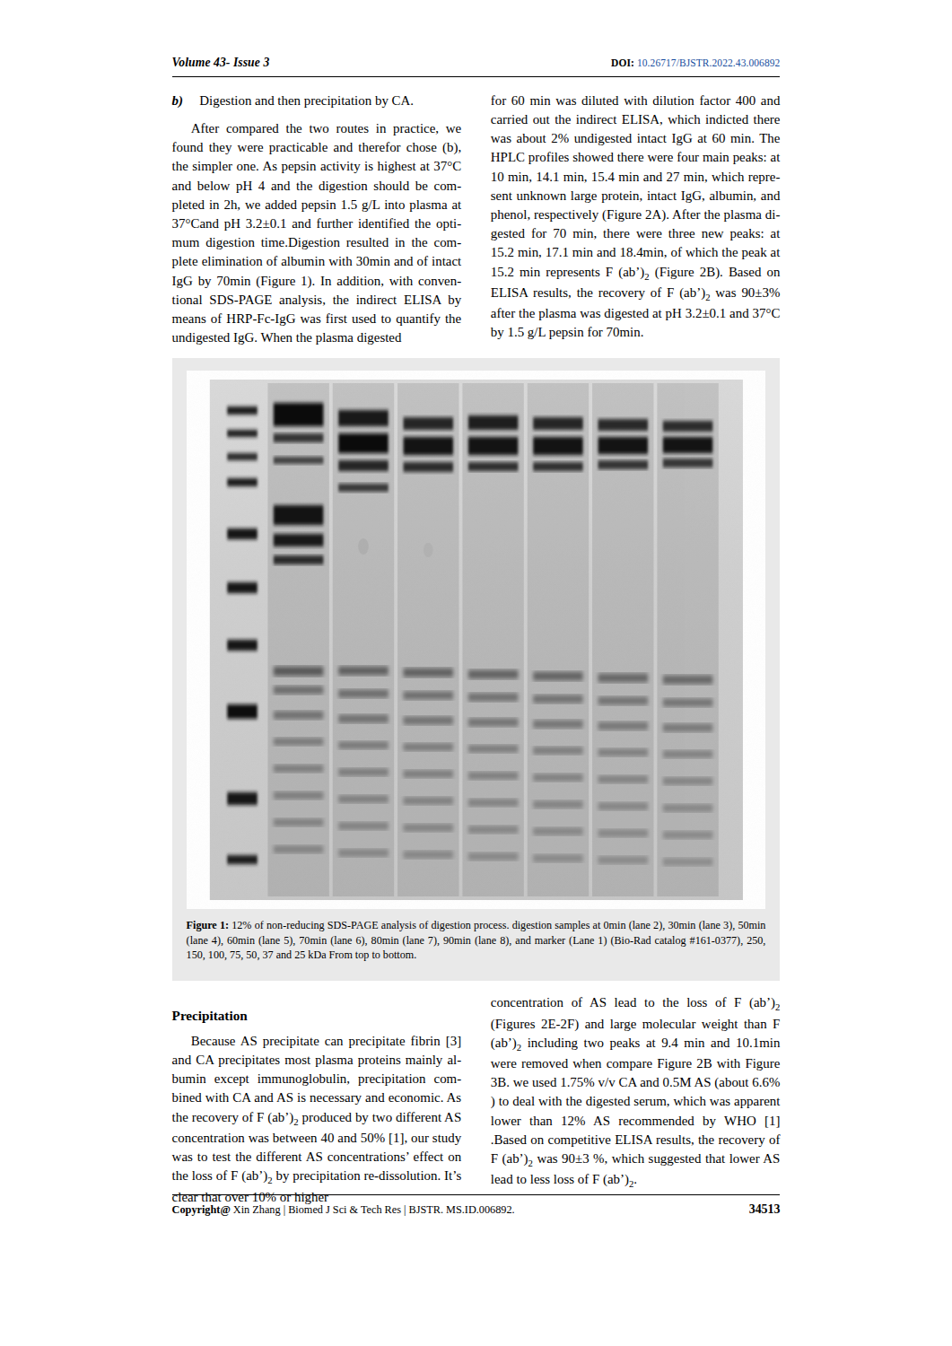Volume 43- Issue 3
DOI: 10.26717/BJSTR.2022.43.006892
b) Digestion and then precipitation by CA.
After compared the two routes in practice, we found they were practicable and therefor chose (b), the simpler one. As pepsin activity is highest at 37°C and below pH 4 and the digestion should be completed in 2h, we added pepsin 1.5 g/L into plasma at 37°Cand pH 3.2±0.1 and further identified the optimum digestion time.Digestion resulted in the complete elimination of albumin with 30min and of intact IgG by 70min (Figure 1). In addition, with conventional SDS-PAGE analysis, the indirect ELISA by means of HRP-Fc-IgG was first used to quantify the undigested IgG. When the plasma digested
for 60 min was diluted with dilution factor 400 and carried out the indirect ELISA, which indicted there was about 2% undigested intact IgG at 60 min. The HPLC profiles showed there were four main peaks: at 10 min, 14.1 min, 15.4 min and 27 min, which represent unknown large protein, intact IgG, albumin, and phenol, respectively (Figure 2A). After the plasma digested for 70 min, there were three new peaks: at 15.2 min, 17.1 min and 18.4min, of which the peak at 15.2 min represents F (ab’)2 (Figure 2B). Based on ELISA results, the recovery of F (ab’)2 was 90±3% after the plasma was digested at pH 3.2±0.1 and 37°C by 1.5 g/L pepsin for 70min.
Figure 1: 12% of non-reducing SDS-PAGE analysis of digestion process. digestion samples at 0min (lane 2), 30min (lane 3), 50min (lane 4), 60min (lane 5), 70min (lane 6), 80min (lane 7), 90min (lane 8), and marker (Lane 1) (Bio-Rad catalog #161-0377), 250, 150, 100, 75, 50, 37 and 25 kDa From top to bottom.
Precipitation
Because AS precipitate can precipitate fibrin [3] and CA precipitates most plasma proteins mainly albumin except immunoglobulin, precipitation combined with CA and AS is necessary and economic. As the recovery of F (ab’)2 produced by two different AS concentration was between 40 and 50% [1], our study was to test the different AS concentrations’ effect on the loss of F (ab’)2 by precipitation re-dissolution. It’s clear that over 10% or higher
concentration of AS lead to the loss of F (ab’)2 (Figures 2E-2F) and large molecular weight than F (ab’)2 including two peaks at 9.4 min and 10.1min were removed when compare Figure 2B with Figure 3B. we used 1.75% v/v CA and 0.5M AS (about 6.6% ) to deal with the digested serum, which was apparent lower than 12% AS recommended by WHO [1] .Based on competitive ELISA results, the recovery of F (ab’)2 was 90±3 %, which suggested that lower AS lead to less loss of F (ab’)2.
Copyright@ Xin Zhang | Biomed J Sci & Tech Res | BJSTR. MS.ID.006892.
34513